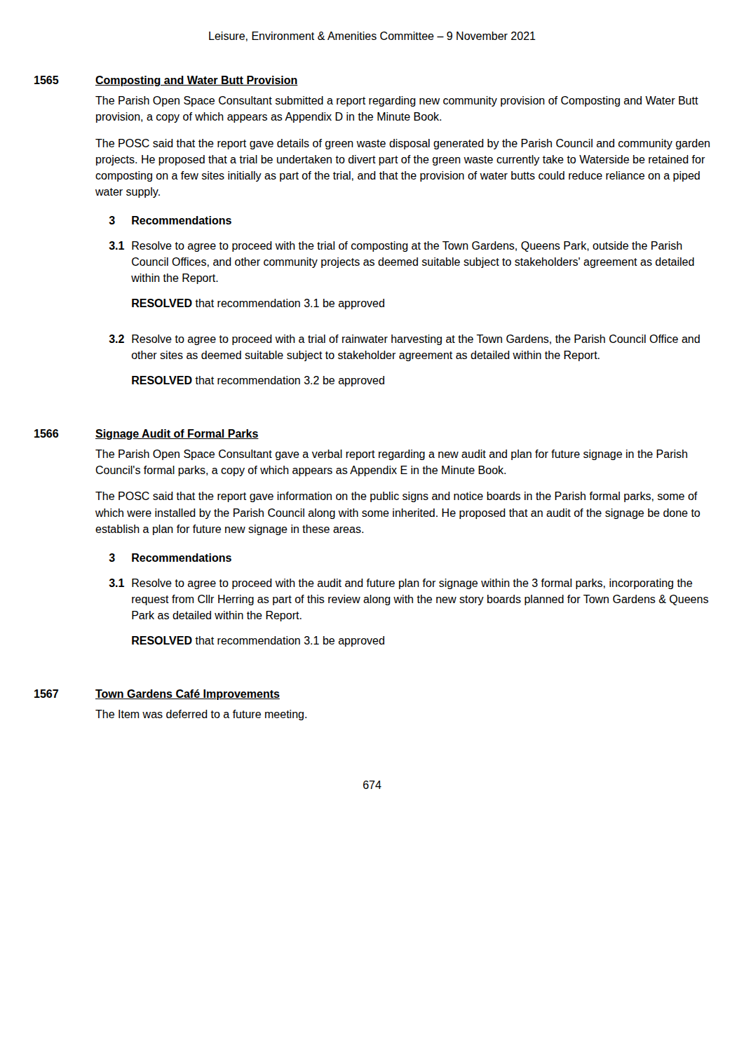Leisure, Environment & Amenities Committee – 9 November 2021
1565
Composting and Water Butt Provision
The Parish Open Space Consultant submitted a report regarding new community provision of Composting and Water Butt provision, a copy of which appears as Appendix D in the Minute Book.
The POSC said that the report gave details of green waste disposal generated by the Parish Council and community garden projects. He proposed that a trial be undertaken to divert part of the green waste currently take to Waterside be retained for composting on a few sites initially as part of the trial, and that the provision of water butts could reduce reliance on a piped water supply.
3
Recommendations
3.1
Resolve to agree to proceed with the trial of composting at the Town Gardens, Queens Park, outside the Parish Council Offices, and other community projects as deemed suitable subject to stakeholders' agreement as detailed within the Report.
RESOLVED that recommendation 3.1 be approved
3.2
Resolve to agree to proceed with a trial of rainwater harvesting at the Town Gardens, the Parish Council Office and other sites as deemed suitable subject to stakeholder agreement as detailed within the Report.
RESOLVED that recommendation 3.2 be approved
1566
Signage Audit of Formal Parks
The Parish Open Space Consultant gave a verbal report regarding a new audit and plan for future signage in the Parish Council's formal parks, a copy of which appears as Appendix E in the Minute Book.
The POSC said that the report gave information on the public signs and notice boards in the Parish formal parks, some of which were installed by the Parish Council along with some inherited. He proposed that an audit of the signage be done to establish a plan for future new signage in these areas.
3
Recommendations
3.1
Resolve to agree to proceed with the audit and future plan for signage within the 3 formal parks, incorporating the request from Cllr Herring as part of this review along with the new story boards planned for Town Gardens & Queens Park as detailed within the Report.
RESOLVED that recommendation 3.1 be approved
1567
Town Gardens Café Improvements
The Item was deferred to a future meeting.
674